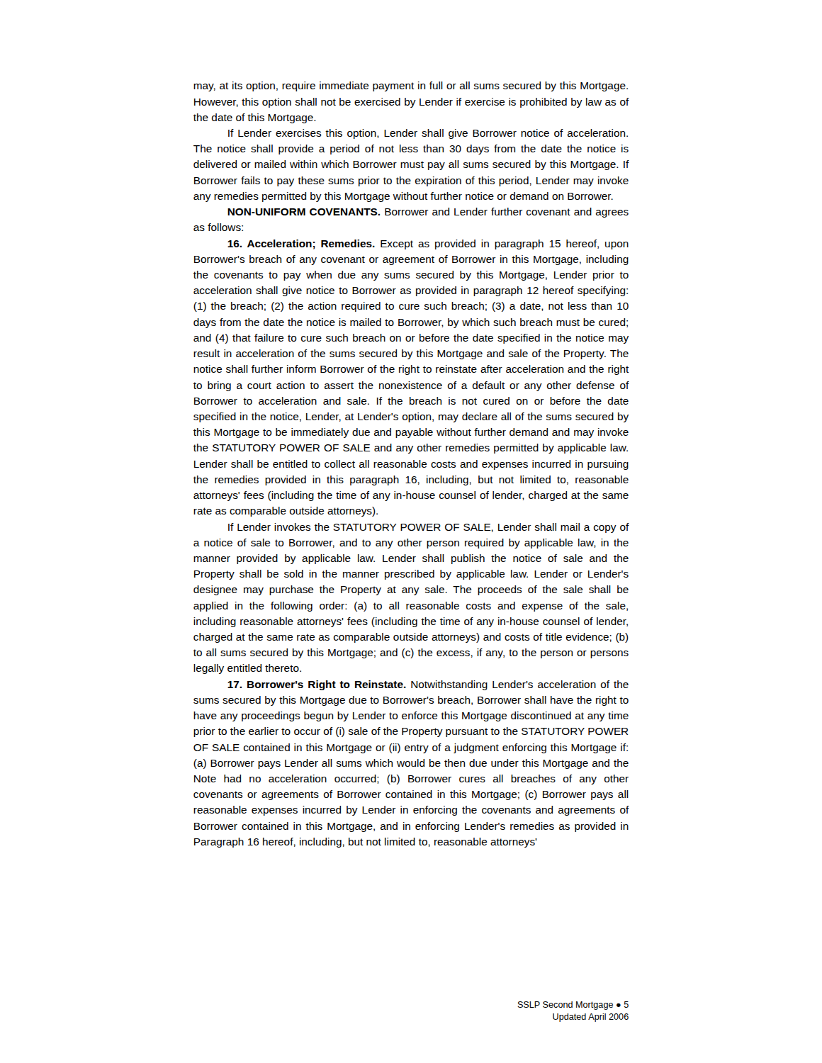may, at its option, require immediate payment in full or all sums secured by this Mortgage. However, this option shall not be exercised by Lender if exercise is prohibited by law as of the date of this Mortgage.
If Lender exercises this option, Lender shall give Borrower notice of acceleration. The notice shall provide a period of not less than 30 days from the date the notice is delivered or mailed within which Borrower must pay all sums secured by this Mortgage. If Borrower fails to pay these sums prior to the expiration of this period, Lender may invoke any remedies permitted by this Mortgage without further notice or demand on Borrower.
NON-UNIFORM COVENANTS. Borrower and Lender further covenant and agrees as follows:
16. Acceleration; Remedies. Except as provided in paragraph 15 hereof, upon Borrower's breach of any covenant or agreement of Borrower in this Mortgage, including the covenants to pay when due any sums secured by this Mortgage, Lender prior to acceleration shall give notice to Borrower as provided in paragraph 12 hereof specifying: (1) the breach; (2) the action required to cure such breach; (3) a date, not less than 10 days from the date the notice is mailed to Borrower, by which such breach must be cured; and (4) that failure to cure such breach on or before the date specified in the notice may result in acceleration of the sums secured by this Mortgage and sale of the Property. The notice shall further inform Borrower of the right to reinstate after acceleration and the right to bring a court action to assert the nonexistence of a default or any other defense of Borrower to acceleration and sale. If the breach is not cured on or before the date specified in the notice, Lender, at Lender's option, may declare all of the sums secured by this Mortgage to be immediately due and payable without further demand and may invoke the STATUTORY POWER OF SALE and any other remedies permitted by applicable law. Lender shall be entitled to collect all reasonable costs and expenses incurred in pursuing the remedies provided in this paragraph 16, including, but not limited to, reasonable attorneys' fees (including the time of any in-house counsel of lender, charged at the same rate as comparable outside attorneys).
If Lender invokes the STATUTORY POWER OF SALE, Lender shall mail a copy of a notice of sale to Borrower, and to any other person required by applicable law, in the manner provided by applicable law. Lender shall publish the notice of sale and the Property shall be sold in the manner prescribed by applicable law. Lender or Lender's designee may purchase the Property at any sale. The proceeds of the sale shall be applied in the following order: (a) to all reasonable costs and expense of the sale, including reasonable attorneys' fees (including the time of any in-house counsel of lender, charged at the same rate as comparable outside attorneys) and costs of title evidence; (b) to all sums secured by this Mortgage; and (c) the excess, if any, to the person or persons legally entitled thereto.
17. Borrower's Right to Reinstate. Notwithstanding Lender's acceleration of the sums secured by this Mortgage due to Borrower's breach, Borrower shall have the right to have any proceedings begun by Lender to enforce this Mortgage discontinued at any time prior to the earlier to occur of (i) sale of the Property pursuant to the STATUTORY POWER OF SALE contained in this Mortgage or (ii) entry of a judgment enforcing this Mortgage if: (a) Borrower pays Lender all sums which would be then due under this Mortgage and the Note had no acceleration occurred; (b) Borrower cures all breaches of any other covenants or agreements of Borrower contained in this Mortgage; (c) Borrower pays all reasonable expenses incurred by Lender in enforcing the covenants and agreements of Borrower contained in this Mortgage, and in enforcing Lender's remedies as provided in Paragraph 16 hereof, including, but not limited to, reasonable attorneys'
SSLP Second Mortgage ● 5
Updated April 2006